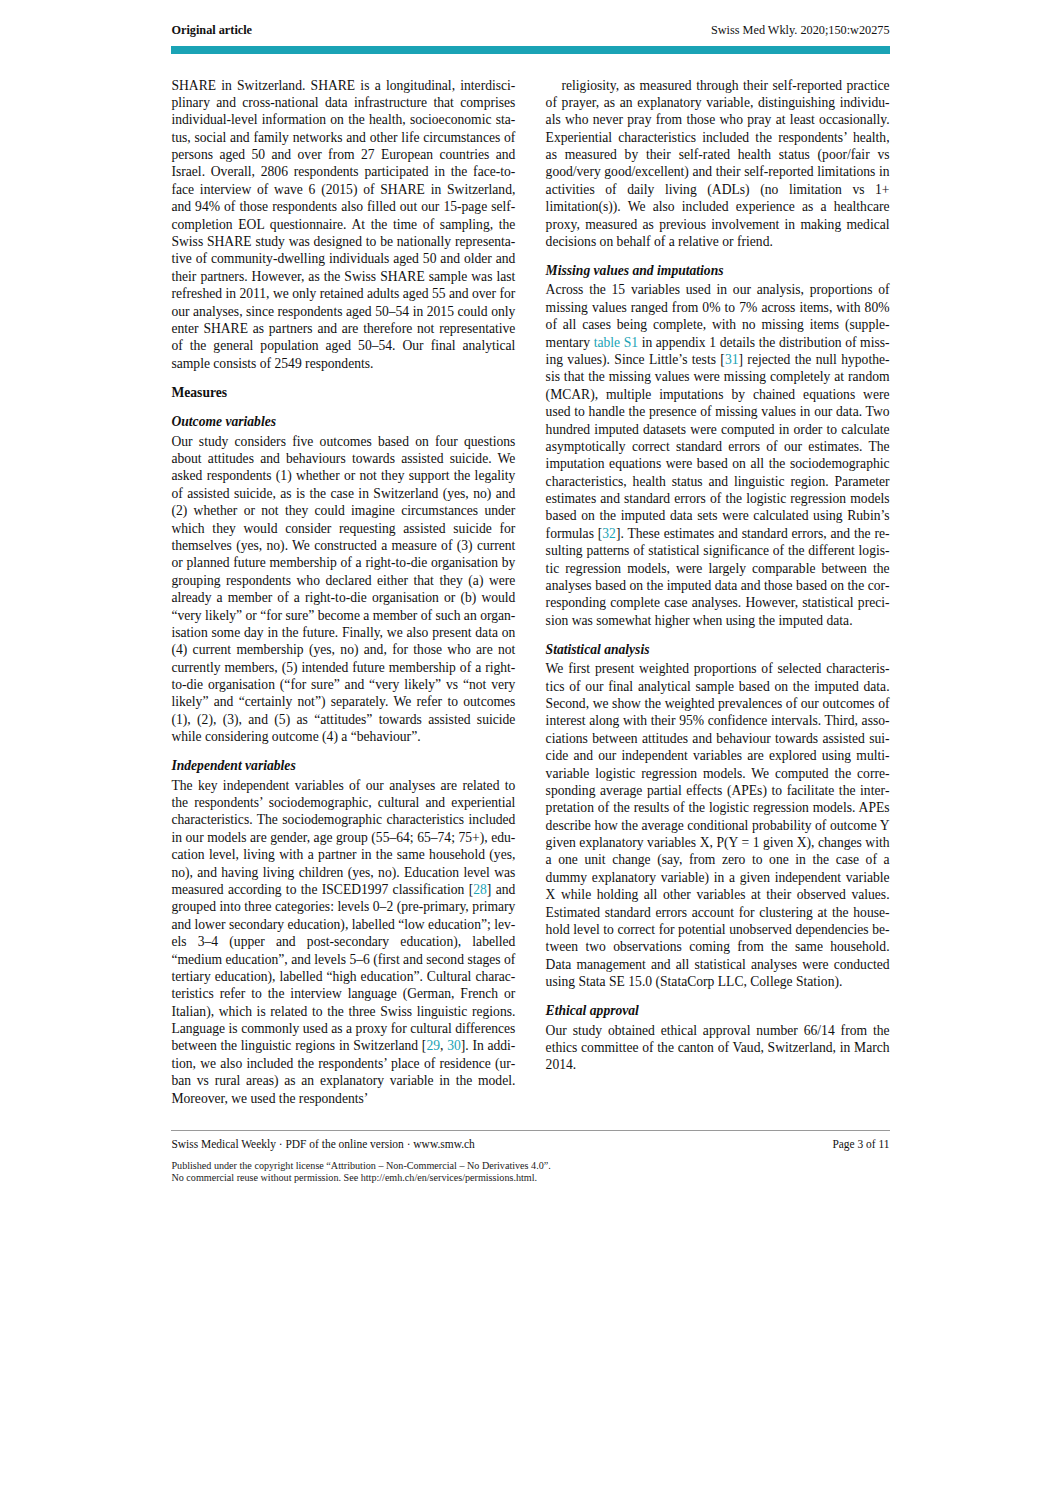Original article
Swiss Med Wkly. 2020;150:w20275
SHARE in Switzerland. SHARE is a longitudinal, interdisciplinary and cross-national data infrastructure that comprises individual-level information on the health, socioeconomic status, social and family networks and other life circumstances of persons aged 50 and over from 27 European countries and Israel. Overall, 2806 respondents participated in the face-to-face interview of wave 6 (2015) of SHARE in Switzerland, and 94% of those respondents also filled out our 15-page self-completion EOL questionnaire. At the time of sampling, the Swiss SHARE study was designed to be nationally representative of community-dwelling individuals aged 50 and older and their partners. However, as the Swiss SHARE sample was last refreshed in 2011, we only retained adults aged 55 and over for our analyses, since respondents aged 50–54 in 2015 could only enter SHARE as partners and are therefore not representative of the general population aged 50–54. Our final analytical sample consists of 2549 respondents.
Measures
Outcome variables
Our study considers five outcomes based on four questions about attitudes and behaviours towards assisted suicide. We asked respondents (1) whether or not they support the legality of assisted suicide, as is the case in Switzerland (yes, no) and (2) whether or not they could imagine circumstances under which they would consider requesting assisted suicide for themselves (yes, no). We constructed a measure of (3) current or planned future membership of a right-to-die organisation by grouping respondents who declared either that they (a) were already a member of a right-to-die organisation or (b) would “very likely” or “for sure” become a member of such an organisation some day in the future. Finally, we also present data on (4) current membership (yes, no) and, for those who are not currently members, (5) intended future membership of a right-to-die organisation (“for sure” and “very likely” vs “not very likely” and “certainly not”) separately. We refer to outcomes (1), (2), (3), and (5) as “attitudes” towards assisted suicide while considering outcome (4) a “behaviour”.
Independent variables
The key independent variables of our analyses are related to the respondents’ sociodemographic, cultural and experiential characteristics. The sociodemographic characteristics included in our models are gender, age group (55–64; 65–74; 75+), education level, living with a partner in the same household (yes, no), and having living children (yes, no). Education level was measured according to the ISCED1997 classification [28] and grouped into three categories: levels 0–2 (pre-primary, primary and lower secondary education), labelled “low education”; levels 3–4 (upper and post-secondary education), labelled “medium education”, and levels 5–6 (first and second stages of tertiary education), labelled “high education”. Cultural characteristics refer to the interview language (German, French or Italian), which is related to the three Swiss linguistic regions. Language is commonly used as a proxy for cultural differences between the linguistic regions in Switzerland [29, 30]. In addition, we also included the respondents’ place of residence (urban vs rural areas) as an explanatory variable in the model. Moreover, we used the respondents’
religiosity, as measured through their self-reported practice of prayer, as an explanatory variable, distinguishing individuals who never pray from those who pray at least occasionally. Experiential characteristics included the respondents’ health, as measured by their self-rated health status (poor/fair vs good/very good/excellent) and their self-reported limitations in activities of daily living (ADLs) (no limitation vs 1+ limitation(s)). We also included experience as a healthcare proxy, measured as previous involvement in making medical decisions on behalf of a relative or friend.
Missing values and imputations
Across the 15 variables used in our analysis, proportions of missing values ranged from 0% to 7% across items, with 80% of all cases being complete, with no missing items (supplementary table S1 in appendix 1 details the distribution of missing values). Since Little’s tests [31] rejected the null hypothesis that the missing values were missing completely at random (MCAR), multiple imputations by chained equations were used to handle the presence of missing values in our data. Two hundred imputed datasets were computed in order to calculate asymptotically correct standard errors of our estimates. The imputation equations were based on all the sociodemographic characteristics, health status and linguistic region. Parameter estimates and standard errors of the logistic regression models based on the imputed data sets were calculated using Rubin’s formulas [32]. These estimates and standard errors, and the resulting patterns of statistical significance of the different logistic regression models, were largely comparable between the analyses based on the imputed data and those based on the corresponding complete case analyses. However, statistical precision was somewhat higher when using the imputed data.
Statistical analysis
We first present weighted proportions of selected characteristics of our final analytical sample based on the imputed data. Second, we show the weighted prevalences of our outcomes of interest along with their 95% confidence intervals. Third, associations between attitudes and behaviour towards assisted suicide and our independent variables are explored using multivariable logistic regression models. We computed the corresponding average partial effects (APEs) to facilitate the interpretation of the results of the logistic regression models. APEs describe how the average conditional probability of outcome Y given explanatory variables X, P(Y = 1 given X), changes with a one unit change (say, from zero to one in the case of a dummy explanatory variable) in a given independent variable X while holding all other variables at their observed values. Estimated standard errors account for clustering at the household level to correct for potential unobserved dependencies between two observations coming from the same household. Data management and all statistical analyses were conducted using Stata SE 15.0 (StataCorp LLC, College Station).
Ethical approval
Our study obtained ethical approval number 66/14 from the ethics committee of the canton of Vaud, Switzerland, in March 2014.
Swiss Medical Weekly · PDF of the online version · www.smw.ch
Page 3 of 11
Published under the copyright license “Attribution – Non-Commercial – No Derivatives 4.0”.
No commercial reuse without permission. See http://emh.ch/en/services/permissions.html.